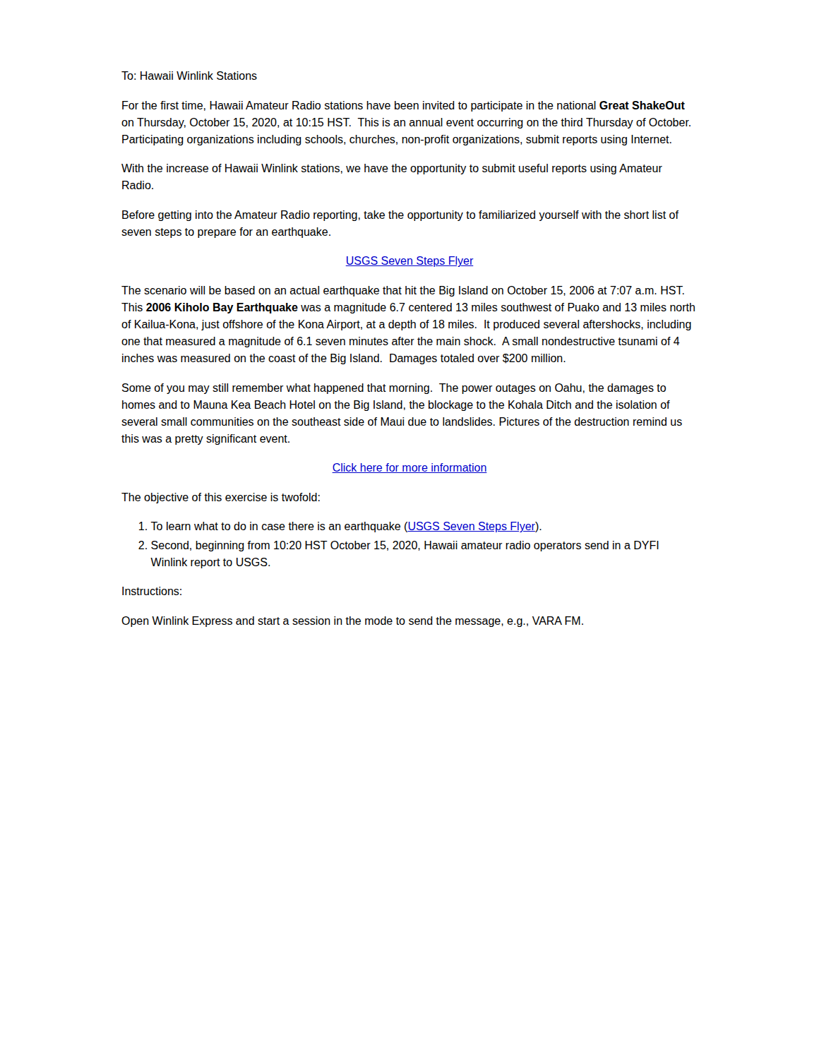To: Hawaii Winlink Stations
For the first time, Hawaii Amateur Radio stations have been invited to participate in the national Great ShakeOut on Thursday, October 15, 2020, at 10:15 HST. This is an annual event occurring on the third Thursday of October. Participating organizations including schools, churches, non-profit organizations, submit reports using Internet.
With the increase of Hawaii Winlink stations, we have the opportunity to submit useful reports using Amateur Radio.
Before getting into the Amateur Radio reporting, take the opportunity to familiarized yourself with the short list of seven steps to prepare for an earthquake.
USGS Seven Steps Flyer
The scenario will be based on an actual earthquake that hit the Big Island on October 15, 2006 at 7:07 a.m. HST. This 2006 Kiholo Bay Earthquake was a magnitude 6.7 centered 13 miles southwest of Puako and 13 miles north of Kailua-Kona, just offshore of the Kona Airport, at a depth of 18 miles. It produced several aftershocks, including one that measured a magnitude of 6.1 seven minutes after the main shock. A small nondestructive tsunami of 4 inches was measured on the coast of the Big Island. Damages totaled over $200 million.
Some of you may still remember what happened that morning. The power outages on Oahu, the damages to homes and to Mauna Kea Beach Hotel on the Big Island, the blockage to the Kohala Ditch and the isolation of several small communities on the southeast side of Maui due to landslides. Pictures of the destruction remind us this was a pretty significant event.
Click here for more information
The objective of this exercise is twofold:
To learn what to do in case there is an earthquake (USGS Seven Steps Flyer).
Second, beginning from 10:20 HST October 15, 2020, Hawaii amateur radio operators send in a DYFI Winlink report to USGS.
Instructions:
Open Winlink Express and start a session in the mode to send the message, e.g., VARA FM.